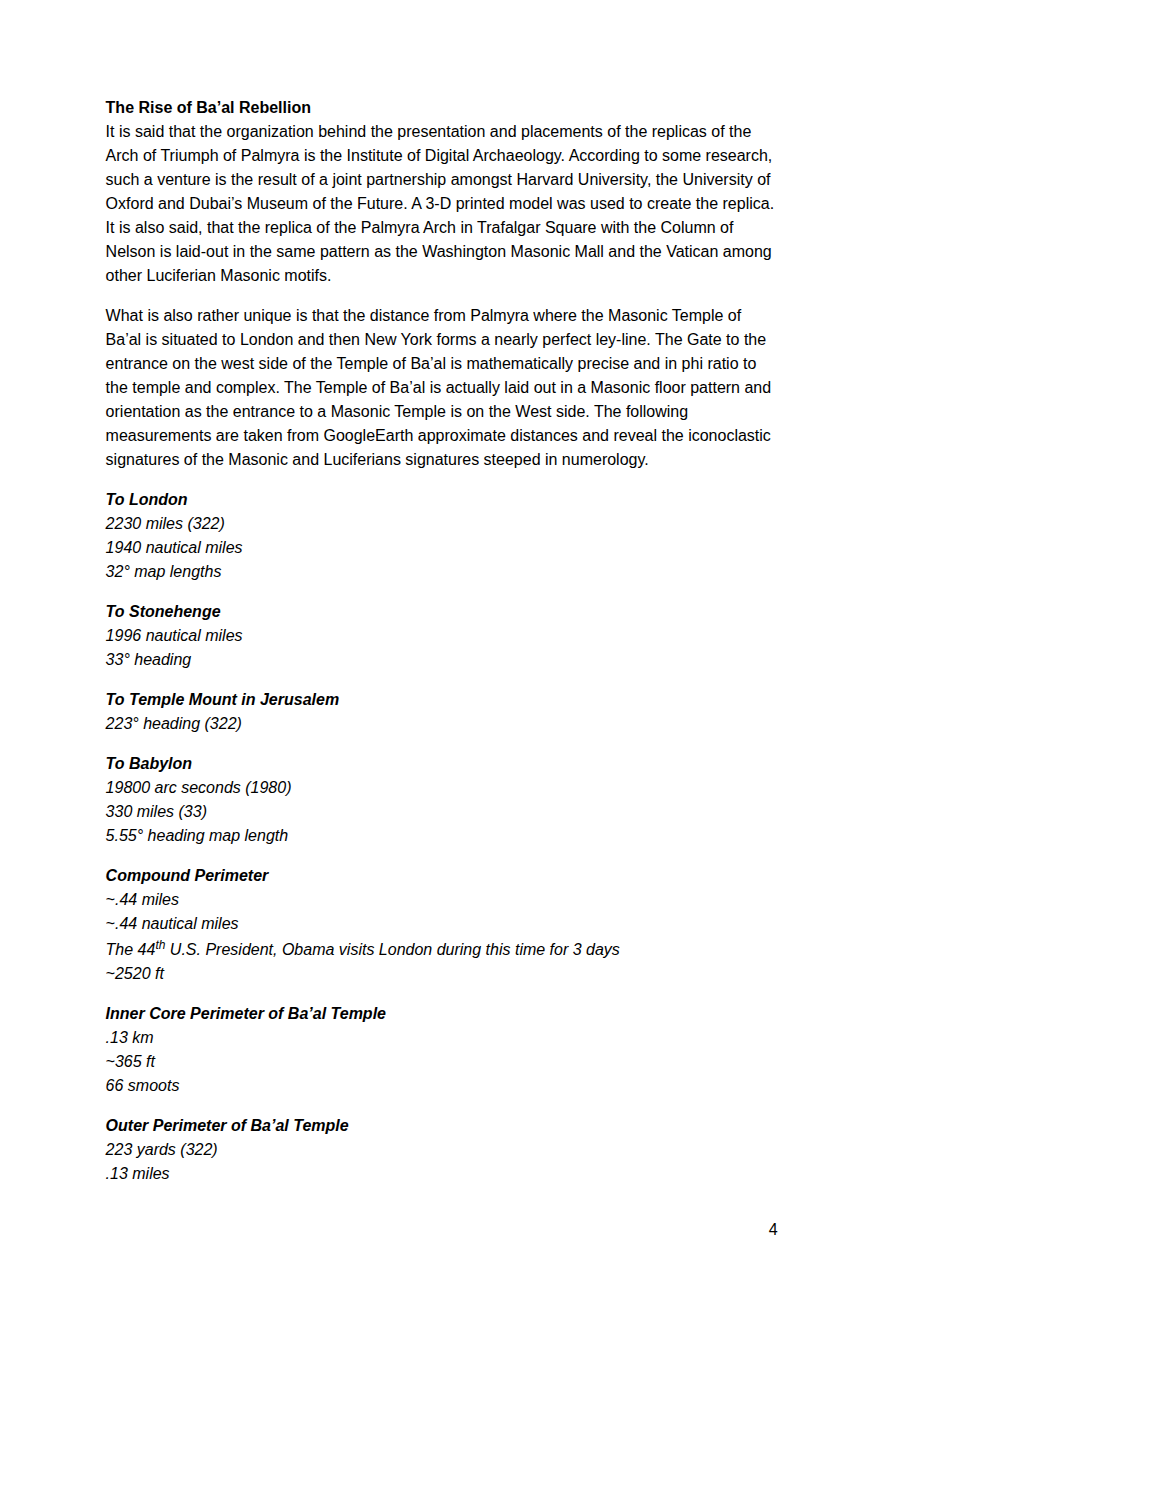The Rise of Ba’al Rebellion
It is said that the organization behind the presentation and placements of the replicas of the Arch of Triumph of Palmyra is the Institute of Digital Archaeology. According to some research, such a venture is the result of a joint partnership amongst Harvard University, the University of Oxford and Dubai’s Museum of the Future. A 3-D printed model was used to create the replica. It is also said, that the replica of the Palmyra Arch in Trafalgar Square with the Column of Nelson is laid-out in the same pattern as the Washington Masonic Mall and the Vatican among other Luciferian Masonic motifs.
What is also rather unique is that the distance from Palmyra where the Masonic Temple of Ba’al is situated to London and then New York forms a nearly perfect ley-line. The Gate to the entrance on the west side of the Temple of Ba’al is mathematically precise and in phi ratio to the temple and complex. The Temple of Ba’al is actually laid out in a Masonic floor pattern and orientation as the entrance to a Masonic Temple is on the West side. The following measurements are taken from GoogleEarth approximate distances and reveal the iconoclastic signatures of the Masonic and Luciferians signatures steeped in numerology.
To London
2230 miles (322)
1940 nautical miles
32° map lengths
To Stonehenge
1996 nautical miles
33° heading
To Temple Mount in Jerusalem
223° heading (322)
To Babylon
19800 arc seconds (1980)
330 miles (33)
5.55° heading map length
Compound Perimeter
~.44 miles
~.44 nautical miles
The 44th U.S. President, Obama visits London during this time for 3 days
~2520 ft
Inner Core Perimeter of Ba’al Temple
.13 km
~365 ft
66 smoots
Outer Perimeter of Ba’al Temple
223 yards (322)
.13 miles
4